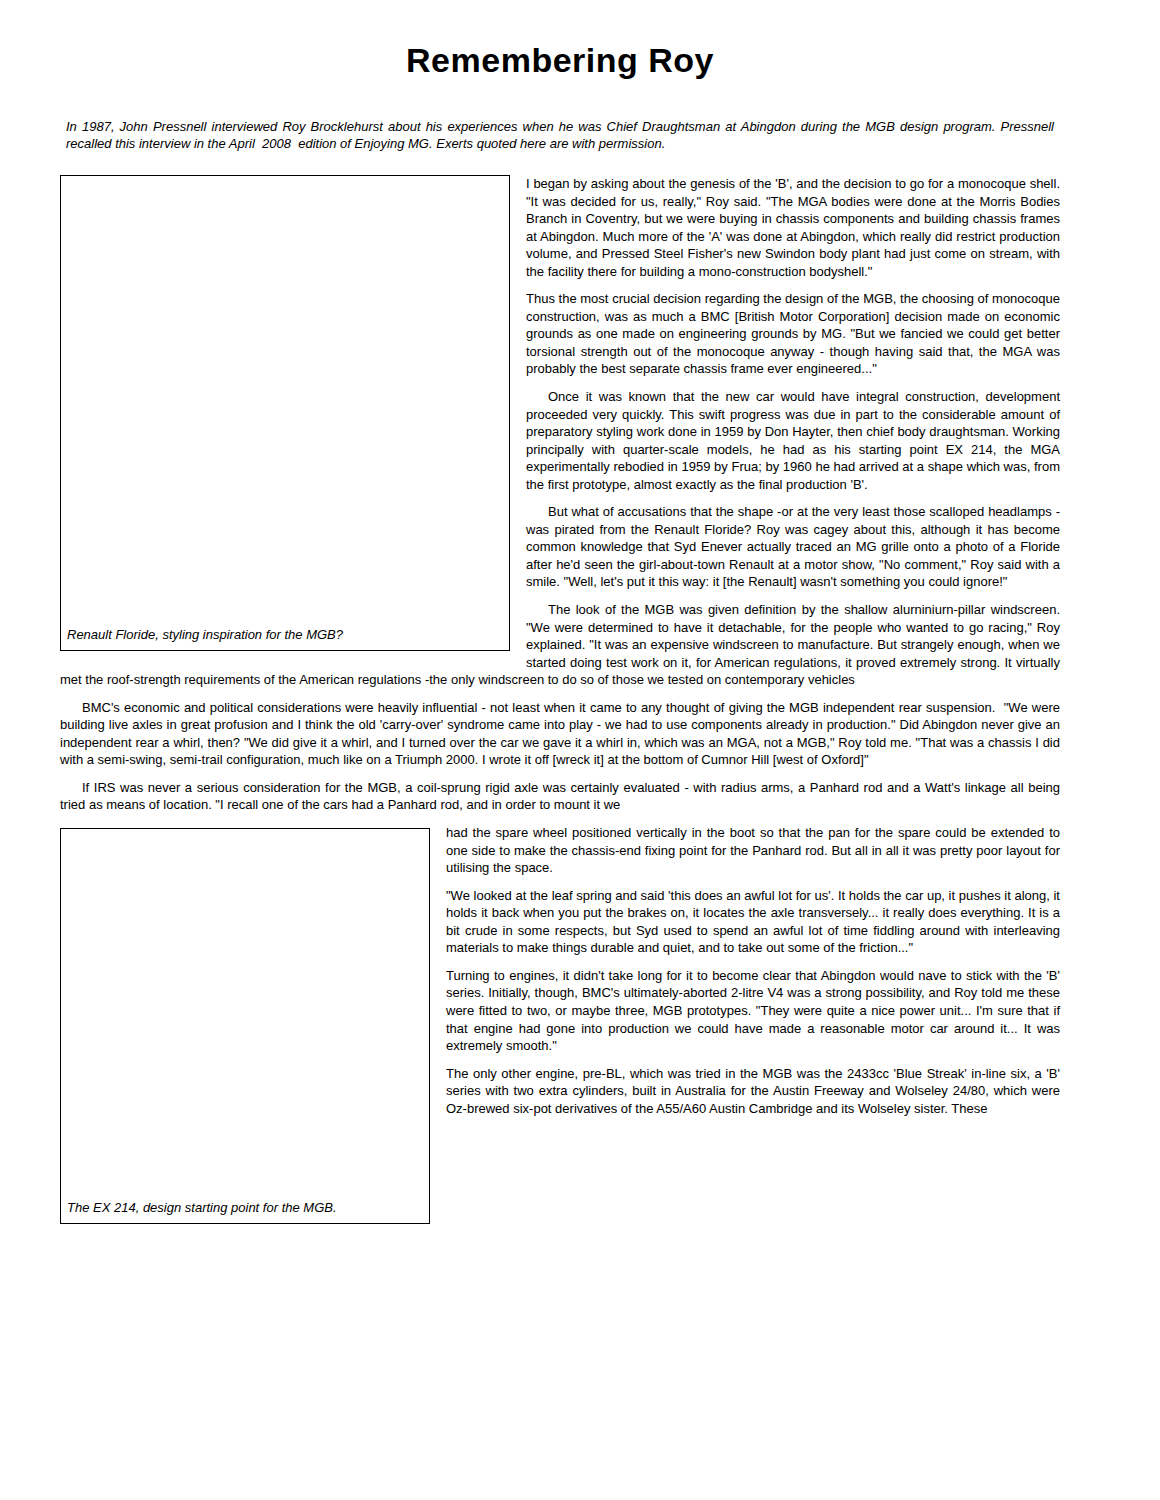Remembering Roy
In 1987, John Pressnell interviewed Roy Brocklehurst about his experiences when he was Chief Draughtsman at Abingdon during the MGB design program. Pressnell recalled this interview in the April 2008 edition of Enjoying MG. Exerts quoted here are with permission.
Renault Floride, styling inspiration for the MGB?
I began by asking about the genesis of the 'B', and the decision to go for a monocoque shell. "It was decided for us, really," Roy said. "The MGA bodies were done at the Morris Bodies Branch in Coventry, but we were buying in chassis components and building chassis frames at Abingdon. Much more of the 'A' was done at Abingdon, which really did restrict production volume, and Pressed Steel Fisher's new Swindon body plant had just come on stream, with the facility there for building a mono-construction bodyshell."
Thus the most crucial decision regarding the design of the MGB, the choosing of monocoque construction, was as much a BMC [British Motor Corporation] decision made on economic grounds as one made on engineering grounds by MG. "But we fancied we could get better torsional strength out of the monocoque anyway - though having said that, the MGA was probably the best separate chassis frame ever engineered..."
Once it was known that the new car would have integral construction, development proceeded very quickly. This swift progress was due in part to the considerable amount of preparatory styling work done in 1959 by Don Hayter, then chief body draughtsman. Working principally with quarter-scale models, he had as his starting point EX 214, the MGA experimentally rebodied in 1959 by Frua; by 1960 he had arrived at a shape which was, from the first prototype, almost exactly as the final production 'B'.
But what of accusations that the shape -or at the very least those scalloped headlamps - was pirated from the Renault Floride? Roy was cagey about this, although it has become common knowledge that Syd Enever actually traced an MG grille onto a photo of a Floride after he'd seen the girl-about-town Renault at a motor show, "No comment," Roy said with a smile. "Well, let's put it this way: it [the Renault] wasn't something you could ignore!"
The look of the MGB was given definition by the shallow alurniniurn-pillar windscreen. "We were determined to have it detachable, for the people who wanted to go racing," Roy explained. "It was an expensive windscreen to manufacture. But strangely enough, when we started doing test work on it, for American regulations, it proved extremely strong. It virtually met the roof-strength requirements of the American regulations -the only windscreen to do so of those we tested on contemporary vehicles
BMC's economic and political considerations were heavily influential - not least when it came to any thought of giving the MGB independent rear suspension. "We were building live axles in great profusion and I think the old 'carry-over' syndrome came into play - we had to use components already in production." Did Abingdon never give an independent rear a whirl, then? "We did give it a whirl, and I turned over the car we gave it a whirl in, which was an MGA, not a MGB," Roy told me. "That was a chassis I did with a semi-swing, semi-trail configuration, much like on a Triumph 2000. I wrote it off [wreck it] at the bottom of Cumnor Hill [west of Oxford]"
If IRS was never a serious consideration for the MGB, a coil-sprung rigid axle was certainly evaluated - with radius arms, a Panhard rod and a Watt's linkage all being tried as means of location. "I recall one of the cars had a Panhard rod, and in order to mount it we
The EX 214, design starting point for the MGB.
had the spare wheel positioned vertically in the boot so that the pan for the spare could be extended to one side to make the chassis-end fixing point for the Panhard rod. But all in all it was pretty poor layout for utilising the space.
"We looked at the leaf spring and said 'this does an awful lot for us'. It holds the car up, it pushes it along, it holds it back when you put the brakes on, it locates the axle transversely... it really does everything. It is a bit crude in some respects, but Syd used to spend an awful lot of time fiddling around with interleaving materials to make things durable and quiet, and to take out some of the friction..."
Turning to engines, it didn't take long for it to become clear that Abingdon would nave to stick with the 'B' series. Initially, though, BMC's ultimately-aborted 2-litre V4 was a strong possibility, and Roy told me these were fitted to two, or maybe three, MGB prototypes. "They were quite a nice power unit... I'm sure that if that engine had gone into production we could have made a reasonable motor car around it... It was extremely smooth."
The only other engine, pre-BL, which was tried in the MGB was the 2433cc 'Blue Streak' in-line six, a 'B' series with two extra cylinders, built in Australia for the Austin Freeway and Wolseley 24/80, which were Oz-brewed six-pot derivatives of the A55/A60 Austin Cambridge and its Wolseley sister. These